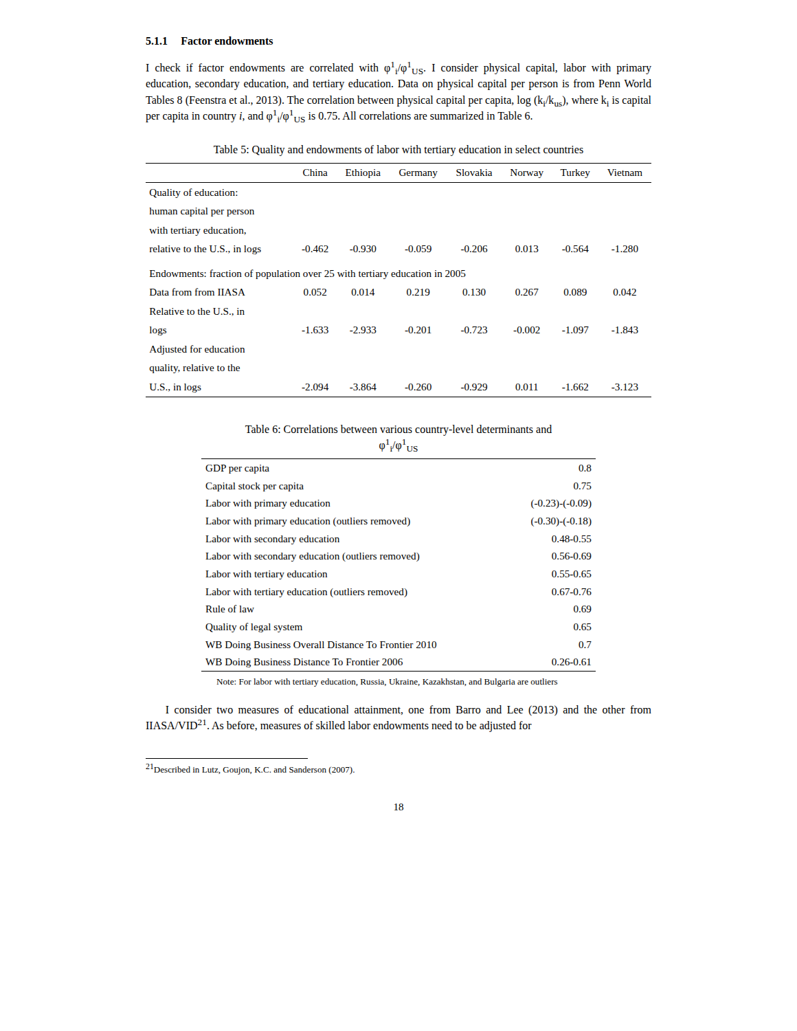5.1.1 Factor endowments
I check if factor endowments are correlated with φ1i/φ1US. I consider physical capital, labor with primary education, secondary education, and tertiary education. Data on physical capital per person is from Penn World Tables 8 (Feenstra et al., 2013). The correlation between physical capital per capita, log (ki/kus), where ki is capital per capita in country i, and φ1i/φ1US is 0.75. All correlations are summarized in Table 6.
Table 5: Quality and endowments of labor with tertiary education in select countries
| | China | Ethiopia | Germany | Slovakia | Norway | Turkey | Vietnam |
| --- | --- | --- | --- | --- | --- | --- | --- |
| Quality of education: | | | | | | | |
| human capital per person | | | | | | | |
| with tertiary education, | | | | | | | |
| relative to the U.S., in logs | -0.462 | -0.930 | -0.059 | -0.206 | 0.013 | -0.564 | -1.280 |
| Endowments: fraction of population over 25 with tertiary education in 2005 |
| Data from from IIASA | 0.052 | 0.014 | 0.219 | 0.130 | 0.267 | 0.089 | 0.042 |
| Relative to the U.S., in | | | | | | | |
| logs | -1.633 | -2.933 | -0.201 | -0.723 | -0.002 | -1.097 | -1.843 |
| Adjusted for education | | | | | | | |
| quality, relative to the | | | | | | | |
| U.S., in logs | -2.094 | -3.864 | -0.260 | -0.929 | 0.011 | -1.662 | -3.123 |
Table 6: Correlations between various country-level determinants and
φ1i/φ1US
| GDP per capita | 0.8 |
| Capital stock per capita | 0.75 |
| Labor with primary education | (-0.23)-(-0.09) |
| Labor with primary education (outliers removed) | (-0.30)-(-0.18) |
| Labor with secondary education | 0.48-0.55 |
| Labor with secondary education (outliers removed) | 0.56-0.69 |
| Labor with tertiary education | 0.55-0.65 |
| Labor with tertiary education (outliers removed) | 0.67-0.76 |
| Rule of law | 0.69 |
| Quality of legal system | 0.65 |
| WB Doing Business Overall Distance To Frontier 2010 | 0.7 |
| WB Doing Business Distance To Frontier 2006 | 0.26-0.61 |
Note: For labor with tertiary education, Russia, Ukraine, Kazakhstan, and Bulgaria are outliers
I consider two measures of educational attainment, one from Barro and Lee (2013) and the other from IIASA/VID21. As before, measures of skilled labor endowments need to be adjusted for
21Described in Lutz, Goujon, K.C. and Sanderson (2007).
18